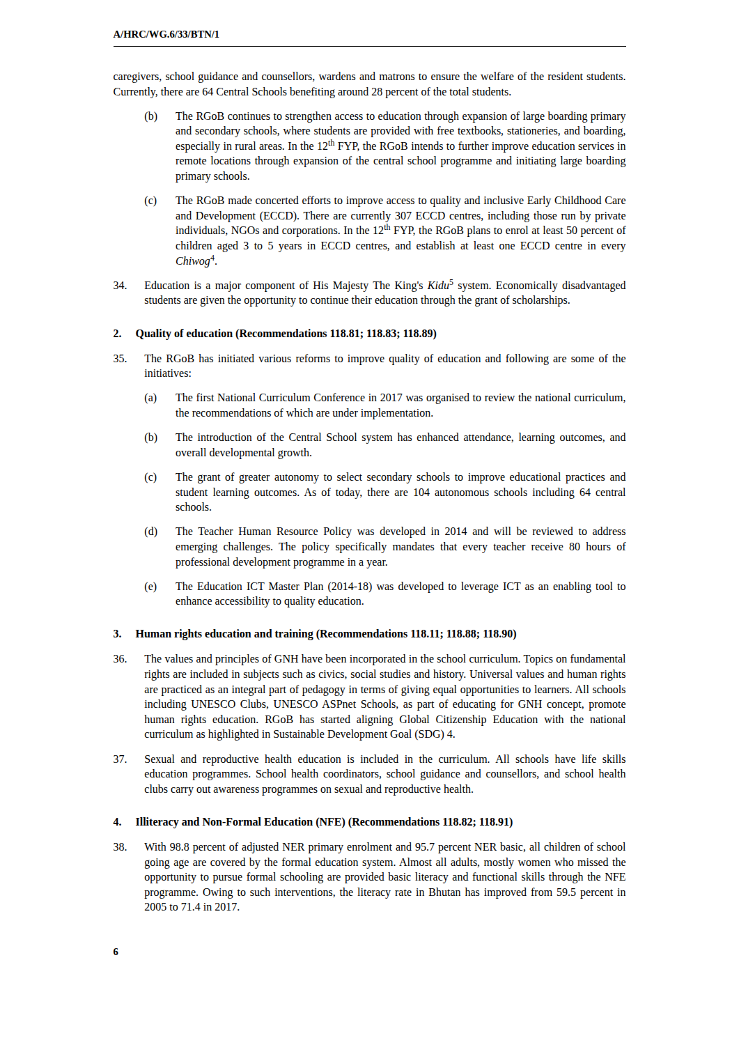A/HRC/WG.6/33/BTN/1
caregivers, school guidance and counsellors, wardens and matrons to ensure the welfare of the resident students. Currently, there are 64 Central Schools benefiting around 28 percent of the total students.
(b) The RGoB continues to strengthen access to education through expansion of large boarding primary and secondary schools, where students are provided with free textbooks, stationeries, and boarding, especially in rural areas. In the 12th FYP, the RGoB intends to further improve education services in remote locations through expansion of the central school programme and initiating large boarding primary schools.
(c) The RGoB made concerted efforts to improve access to quality and inclusive Early Childhood Care and Development (ECCD). There are currently 307 ECCD centres, including those run by private individuals, NGOs and corporations. In the 12th FYP, the RGoB plans to enrol at least 50 percent of children aged 3 to 5 years in ECCD centres, and establish at least one ECCD centre in every Chiwog4.
34. Education is a major component of His Majesty The King's Kidu5 system. Economically disadvantaged students are given the opportunity to continue their education through the grant of scholarships.
2. Quality of education (Recommendations 118.81; 118.83; 118.89)
35. The RGoB has initiated various reforms to improve quality of education and following are some of the initiatives:
(a) The first National Curriculum Conference in 2017 was organised to review the national curriculum, the recommendations of which are under implementation.
(b) The introduction of the Central School system has enhanced attendance, learning outcomes, and overall developmental growth.
(c) The grant of greater autonomy to select secondary schools to improve educational practices and student learning outcomes. As of today, there are 104 autonomous schools including 64 central schools.
(d) The Teacher Human Resource Policy was developed in 2014 and will be reviewed to address emerging challenges. The policy specifically mandates that every teacher receive 80 hours of professional development programme in a year.
(e) The Education ICT Master Plan (2014-18) was developed to leverage ICT as an enabling tool to enhance accessibility to quality education.
3. Human rights education and training (Recommendations 118.11; 118.88; 118.90)
36. The values and principles of GNH have been incorporated in the school curriculum. Topics on fundamental rights are included in subjects such as civics, social studies and history. Universal values and human rights are practiced as an integral part of pedagogy in terms of giving equal opportunities to learners. All schools including UNESCO Clubs, UNESCO ASPnet Schools, as part of educating for GNH concept, promote human rights education. RGoB has started aligning Global Citizenship Education with the national curriculum as highlighted in Sustainable Development Goal (SDG) 4.
37. Sexual and reproductive health education is included in the curriculum. All schools have life skills education programmes. School health coordinators, school guidance and counsellors, and school health clubs carry out awareness programmes on sexual and reproductive health.
4. Illiteracy and Non-Formal Education (NFE) (Recommendations 118.82; 118.91)
38. With 98.8 percent of adjusted NER primary enrolment and 95.7 percent NER basic, all children of school going age are covered by the formal education system. Almost all adults, mostly women who missed the opportunity to pursue formal schooling are provided basic literacy and functional skills through the NFE programme. Owing to such interventions, the literacy rate in Bhutan has improved from 59.5 percent in 2005 to 71.4 in 2017.
6